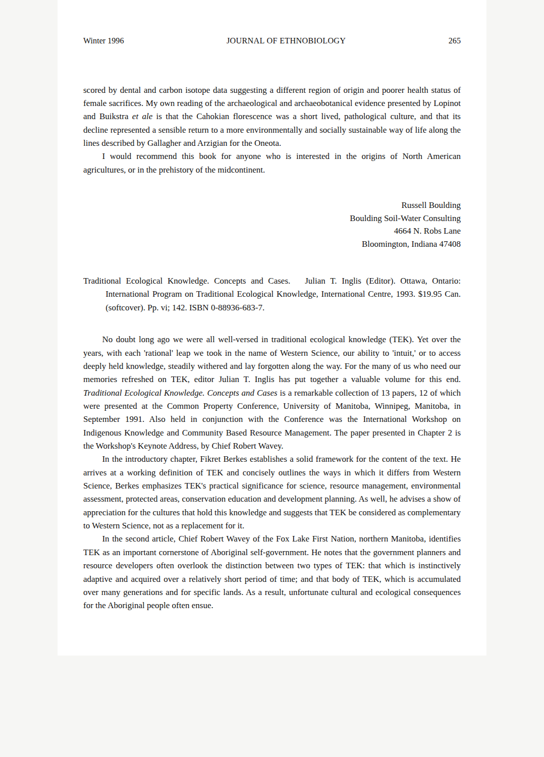Winter 1996 JOURNAL OF ETHNOBIOLOGY 265
scored by dental and carbon isotope data suggesting a different region of origin and poorer health status of female sacrifices. My own reading of the archaeological and archaeobotanical evidence presented by Lopinot and Buikstra et ale is that the Cahokian florescence was a short lived, pathological culture, and that its decline represented a sensible return to a more environmentally and socially sustainable way of life along the lines described by Gallagher and Arzigian for the Oneota.
I would recommend this book for anyone who is interested in the origins of North American agricultures, or in the prehistory of the midcontinent.
Russell Boulding
Boulding Soil-Water Consulting
4664 N. Robs Lane
Bloomington, Indiana 47408
Traditional Ecological Knowledge. Concepts and Cases. Julian T. Inglis (Editor). Ottawa, Ontario: International Program on Traditional Ecological Knowledge, International Centre, 1993. $19.95 Can. (softcover). Pp. vi; 142. ISBN 0-88936-683-7.
No doubt long ago we were all well-versed in traditional ecological knowledge (TEK). Yet over the years, with each 'rational' leap we took in the name of Western Science, our ability to 'intuit,' or to access deeply held knowledge, steadily withered and lay forgotten along the way. For the many of us who need our memories refreshed on TEK, editor Julian T. Inglis has put together a valuable volume for this end. Traditional Ecological Knowledge. Concepts and Cases is a remarkable collection of 13 papers, 12 of which were presented at the Common Property Conference, University of Manitoba, Winnipeg, Manitoba, in September 1991. Also held in conjunction with the Conference was the International Workshop on Indigenous Knowledge and Community Based Resource Management. The paper presented in Chapter 2 is the Workshop's Keynote Address, by Chief Robert Wavey.
In the introductory chapter, Fikret Berkes establishes a solid framework for the content of the text. He arrives at a working definition of TEK and concisely outlines the ways in which it differs from Western Science, Berkes emphasizes TEK's practical significance for science, resource management, environmental assessment, protected areas, conservation education and development planning. As well, he advises a show of appreciation for the cultures that hold this knowledge and suggests that TEK be considered as complementary to Western Science, not as a replacement for it.
In the second article, Chief Robert Wavey of the Fox Lake First Nation, northern Manitoba, identifies TEK as an important cornerstone of Aboriginal self-government. He notes that the government planners and resource developers often overlook the distinction between two types of TEK: that which is instinctively adaptive and acquired over a relatively short period of time; and that body of TEK, which is accumulated over many generations and for specific lands. As a result, unfortunate cultural and ecological consequences for the Aboriginal people often ensue.